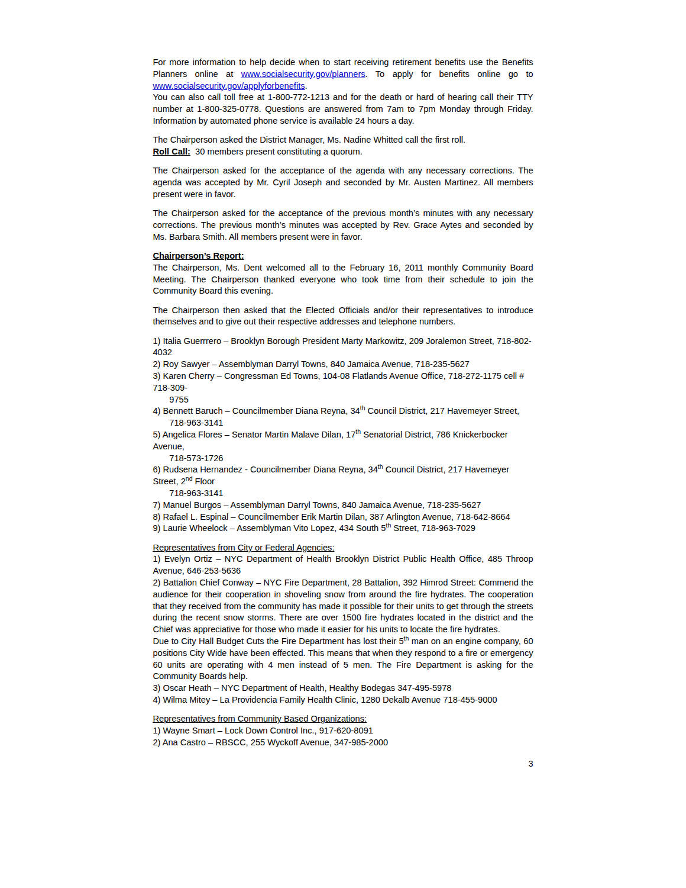For more information to help decide when to start receiving retirement benefits use the Benefits Planners online at www.socialsecurity.gov/planners. To apply for benefits online go to www.socialsecurity.gov/applyforbenefits.
You can also call toll free at 1-800-772-1213 and for the death or hard of hearing call their TTY number at 1-800-325-0778. Questions are answered from 7am to 7pm Monday through Friday. Information by automated phone service is available 24 hours a day.
The Chairperson asked the District Manager, Ms. Nadine Whitted call the first roll.
Roll Call: 30 members present constituting a quorum.
The Chairperson asked for the acceptance of the agenda with any necessary corrections. The agenda was accepted by Mr. Cyril Joseph and seconded by Mr. Austen Martinez. All members present were in favor.
The Chairperson asked for the acceptance of the previous month’s minutes with any necessary corrections. The previous month’s minutes was accepted by Rev. Grace Aytes and seconded by Ms. Barbara Smith. All members present were in favor.
Chairperson’s Report:
The Chairperson, Ms. Dent welcomed all to the February 16, 2011 monthly Community Board Meeting. The Chairperson thanked everyone who took time from their schedule to join the Community Board this evening.
The Chairperson then asked that the Elected Officials and/or their representatives to introduce themselves and to give out their respective addresses and telephone numbers.
1) Italia Guerrrero – Brooklyn Borough President Marty Markowitz, 209 Joralemon Street, 718-802-4032
2) Roy Sawyer – Assemblyman Darryl Towns, 840 Jamaica Avenue, 718-235-5627
3) Karen Cherry – Congressman Ed Towns, 104-08 Flatlands Avenue Office, 718-272-1175 cell # 718-309-
9755
4) Bennett Baruch – Councilmember Diana Reyna, 34th Council District, 217 Havemeyer Street,
718-963-3141
5) Angelica Flores – Senator Martin Malave Dilan, 17th Senatorial District, 786 Knickerbocker Avenue,
718-573-1726
6) Rudsena Hernandez - Councilmember Diana Reyna, 34th Council District, 217 Havemeyer Street, 2nd Floor
718-963-3141
7) Manuel Burgos – Assemblyman Darryl Towns, 840 Jamaica Avenue, 718-235-5627
8) Rafael L. Espinal – Councilmember Erik Martin Dilan, 387 Arlington Avenue, 718-642-8664
9) Laurie Wheelock – Assemblyman Vito Lopez, 434 South 5th Street, 718-963-7029
Representatives from City or Federal Agencies:
1) Evelyn Ortiz – NYC Department of Health Brooklyn District Public Health Office, 485 Throop Avenue, 646-253-5636
2) Battalion Chief Conway – NYC Fire Department, 28 Battalion, 392 Himrod Street: Commend the audience for their cooperation in shoveling snow from around the fire hydrates. The cooperation that they received from the community has made it possible for their units to get through the streets during the recent snow storms. There are over 1500 fire hydrates located in the district and the Chief was appreciative for those who made it easier for his units to locate the fire hydrates.
Due to City Hall Budget Cuts the Fire Department has lost their 5th man on an engine company, 60 positions City Wide have been effected. This means that when they respond to a fire or emergency 60 units are operating with 4 men instead of 5 men. The Fire Department is asking for the Community Boards help.
3) Oscar Heath – NYC Department of Health, Healthy Bodegas 347-495-5978
4) Wilma Mitey – La Providencia Family Health Clinic, 1280 Dekalb Avenue 718-455-9000
Representatives from Community Based Organizations:
1) Wayne Smart – Lock Down Control Inc., 917-620-8091
2) Ana Castro – RBSCC, 255 Wyckoff Avenue, 347-985-2000
3